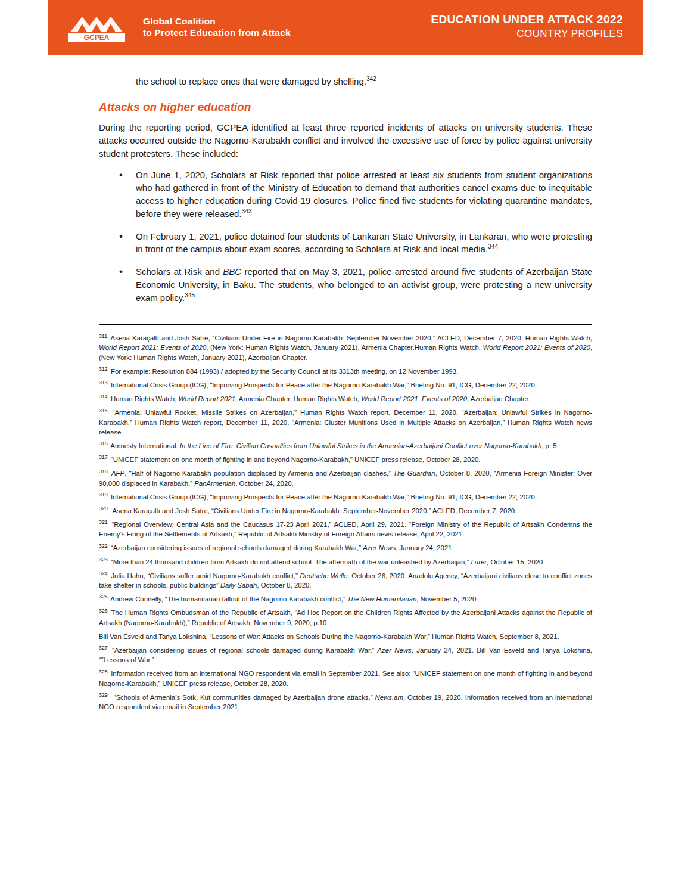GCPEA
Global Coalition
to Protect Education from Attack
EDUCATION UNDER ATTACK 2022
COUNTRY PROFILES
the school to replace ones that were damaged by shelling.342
Attacks on higher education
During the reporting period, GCPEA identified at least three reported incidents of attacks on university students. These attacks occurred outside the Nagorno-Karabakh conflict and involved the excessive use of force by police against university student protesters. These included:
On June 1, 2020, Scholars at Risk reported that police arrested at least six students from student organizations who had gathered in front of the Ministry of Education to demand that authorities cancel exams due to inequitable access to higher education during Covid-19 closures. Police fined five students for violating quarantine mandates, before they were released.343
On February 1, 2021, police detained four students of Lankaran State University, in Lankaran, who were protesting in front of the campus about exam scores, according to Scholars at Risk and local media.344
Scholars at Risk and BBC reported that on May 3, 2021, police arrested around five students of Azerbaijan State Economic University, in Baku. The students, who belonged to an activist group, were protesting a new university exam policy.345
311 Asena Karaçaltı and Josh Satre, “Civilians Under Fire in Nagorno-Karabakh: September-November 2020,” ACLED, December 7, 2020. Human Rights Watch, World Report 2021: Events of 2020, (New York: Human Rights Watch, January 2021), Armenia Chapter.Human Rights Watch, World Report 2021: Events of 2020, (New York: Human Rights Watch, January 2021), Azerbaijan Chapter.
312 For example: Resolution 884 (1993) / adopted by the Security Council at its 3313th meeting, on 12 November 1993.
313 International Crisis Group (ICG), “Improving Prospects for Peace after the Nagorno-Karabakh War,” Briefing No. 91, ICG, December 22, 2020.
314 Human Rights Watch, World Report 2021, Armenia Chapter. Human Rights Watch, World Report 2021: Events of 2020, Azerbaijan Chapter.
315 “Armenia: Unlawful Rocket, Missile Strikes on Azerbaijan,” Human Rights Watch report, December 11, 2020. “Azerbaijan: Unlawful Strikes in Nagorno-Karabakh,” Human Rights Watch report, December 11, 2020. “Armenia: Cluster Munitions Used in Multiple Attacks on Azerbaijan,” Human Rights Watch news release.
316 Amnesty International. In the Line of Fire: Civilian Casualties from Unlawful Strikes in the Armenian-Azerbaijani Conflict over Nagorno-Karabakh, p. 5.
317 “UNICEF statement on one month of fighting in and beyond Nagorno-Karabakh,” UNICEF press release, October 28, 2020.
318 AFP, “Half of Nagorno-Karabakh population displaced by Armenia and Azerbaijan clashes,” The Guardian, October 8, 2020. “Armenia Foreign Minister: Over 90,000 displaced in Karabakh,” PanArmenian, October 24, 2020.
319 International Crisis Group (ICG), “Improving Prospects for Peace after the Nagorno-Karabakh War,” Briefing No. 91, ICG, December 22, 2020.
320 Asena Karaçaltı and Josh Satre, “Civilians Under Fire in Nagorno-Karabakh: September-November 2020,” ACLED, December 7, 2020.
321 “Regional Overview: Central Asia and the Caucasus 17-23 April 2021,” ACLED, April 29, 2021. “Foreign Ministry of the Republic of Artsakh Condemns the Enemy’s Firing of the Settlements of Artsakh,” Republic of Artsakh Ministry of Foreign Affairs news release, April 22, 2021.
322 “Azerbaijan considering issues of regional schools damaged during Karabakh War,” Azer News, January 24, 2021.
323 “More than 24 thousand children from Artsakh do not attend school. The aftermath of the war unleashed by Azerbaijan,” Lurer, October 15, 2020.
324 Julia Hahn, “Civilians suffer amid Nagorno-Karabakh conflict,” Deutsche Welle, October 26, 2020. Anadolu Agency, “Azerbaijani civilians close to conflict zones take shelter in schools, public buildings” Daily Sabah, October 8, 2020.
325 Andrew Connelly, “The humanitarian fallout of the Nagorno-Karabakh conflict,” The New Humanitarian, November 5, 2020.
326 The Human Rights Ombudsman of the Republic of Artsakh, “Ad Hoc Report on the Children Rights Affected by the Azerbaijani Attacks against the Republic of Artsakh (Nagorno-Karabakh),” Republic of Artsakh, November 9, 2020, p.10.
Bill Van Esveld and Tanya Lokshina, “Lessons of War: Attacks on Schools During the Nagorno-Karabakh War,” Human Rights Watch, September 8, 2021.
327 “Azerbaijan considering issues of regional schools damaged during Karabakh War,” Azer News, January 24, 2021. Bill Van Esveld and Tanya Lokshina, “”Lessons of War.”
328 Information received from an international NGO respondent via email in September 2021. See also: “UNICEF statement on one month of fighting in and beyond Nagorno-Karabakh,” UNICEF press release, October 28, 2020.
329 “Schools of Armenia’s Sotk, Kut communities damaged by Azerbaijan drone attacks,” News.am, October 19, 2020. Information received from an international NGO respondent via email in September 2021.